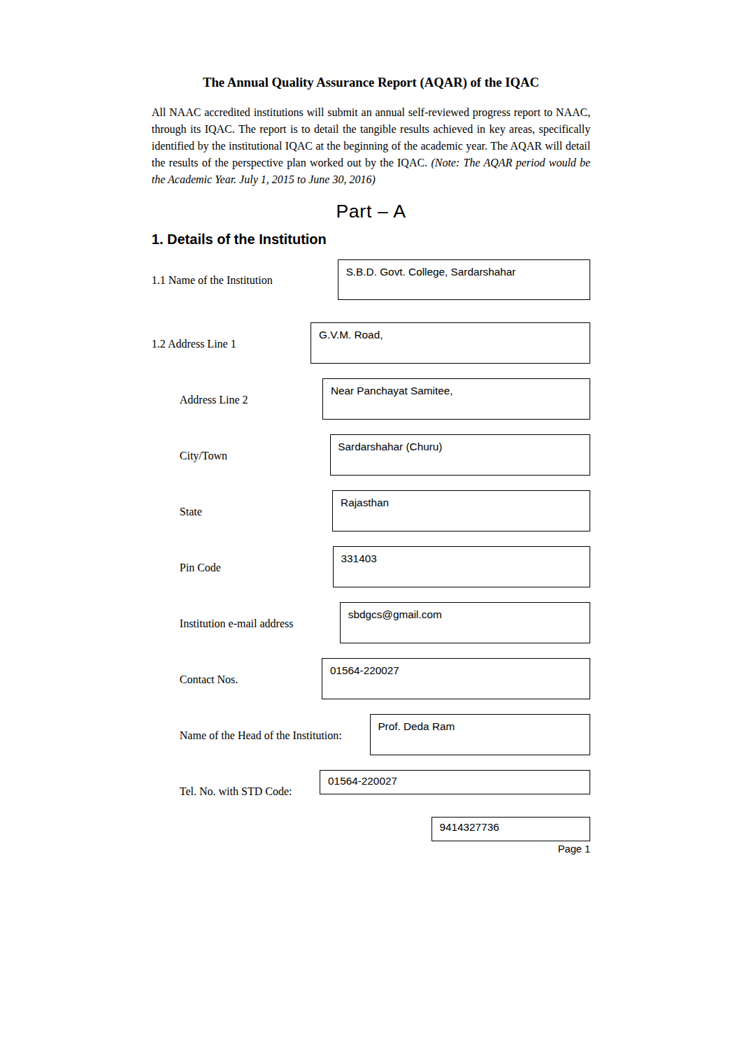The Annual Quality Assurance Report (AQAR) of the IQAC
All NAAC accredited institutions will submit an annual self-reviewed progress report to NAAC, through its IQAC. The report is to detail the tangible results achieved in key areas, specifically identified by the institutional IQAC at the beginning of the academic year. The AQAR will detail the results of the perspective plan worked out by the IQAC. (Note: The AQAR period would be the Academic Year. July 1, 2015 to June 30, 2016)
Part – A
1. Details of the Institution
1.1 Name of the Institution
S.B.D. Govt. College, Sardarshahar
1.2 Address Line 1
G.V.M. Road,
Address Line 2
Near Panchayat Samitee,
City/Town
Sardarshahar (Churu)
State
Rajasthan
Pin Code
331403
Institution e-mail address
sbdgcs@gmail.com
Contact Nos.
01564-220027
Name of the Head of the Institution:
Prof. Deda Ram
Tel. No. with STD Code:
01564-220027
9414327736
Page 1